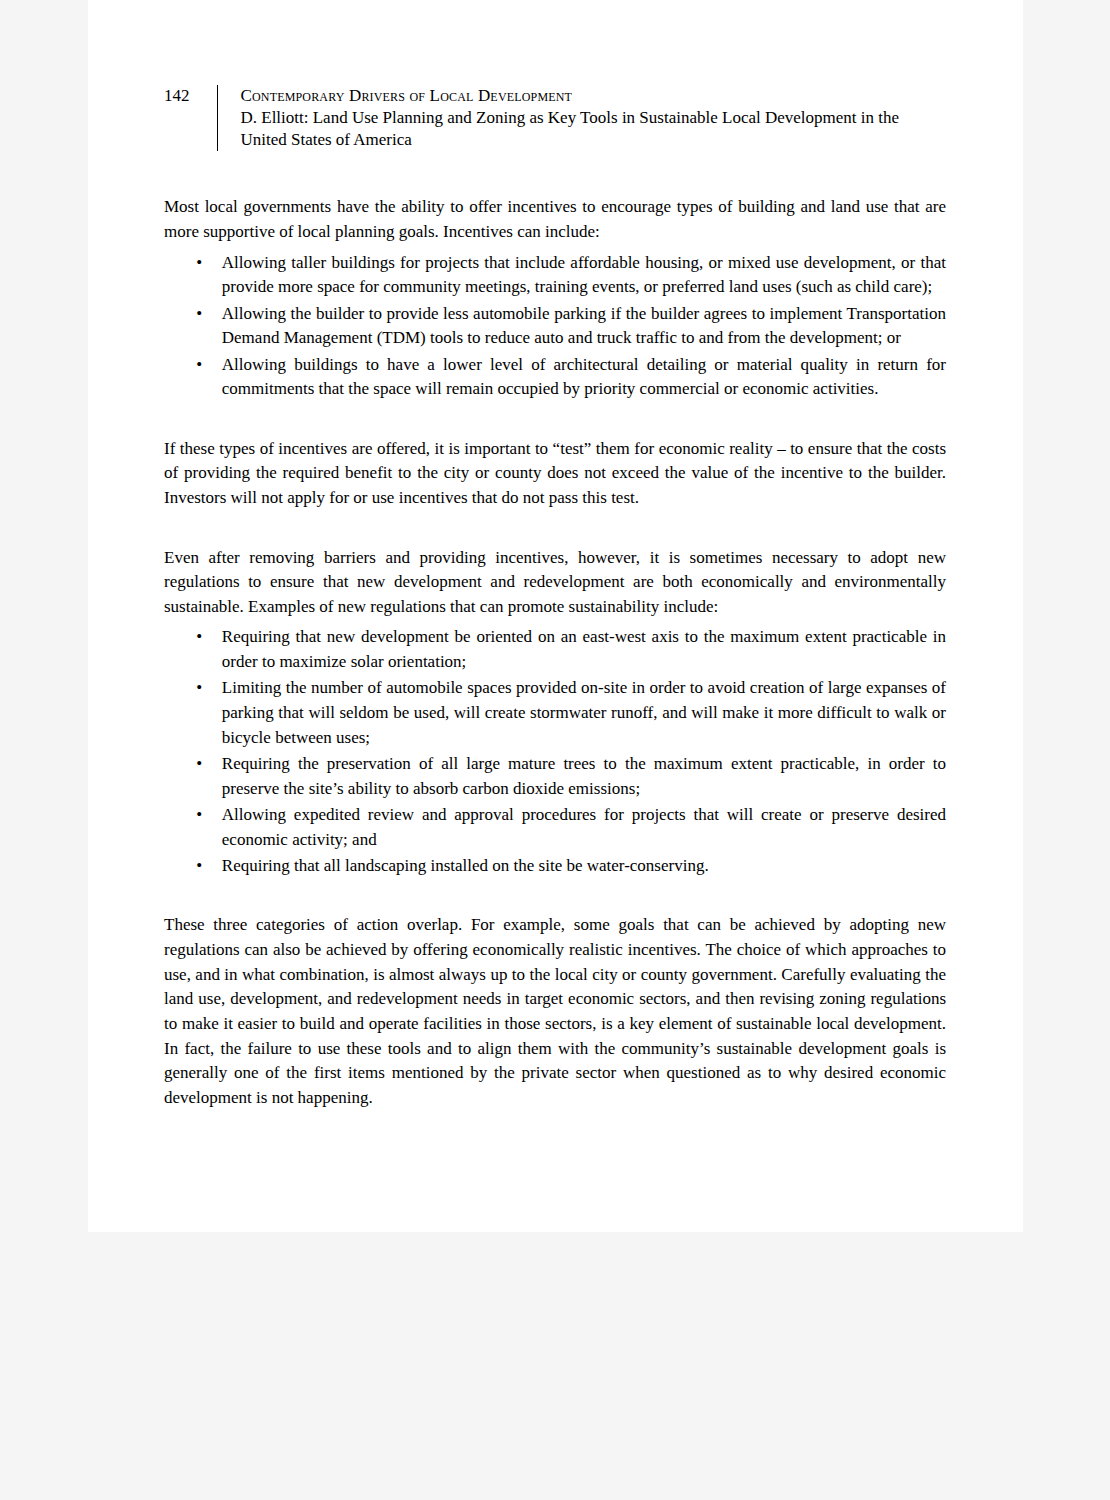142
Contemporary Drivers of Local Development
D. Elliott: Land Use Planning and Zoning as Key Tools in Sustainable Local Development in the United States of America
Most local governments have the ability to offer incentives to encourage types of building and land use that are more supportive of local planning goals. Incentives can include:
Allowing taller buildings for projects that include affordable housing, or mixed use development, or that provide more space for community meetings, training events, or preferred land uses (such as child care);
Allowing the builder to provide less automobile parking if the builder agrees to implement Transportation Demand Management (TDM) tools to reduce auto and truck traffic to and from the development; or
Allowing buildings to have a lower level of architectural detailing or material quality in return for commitments that the space will remain occupied by priority commercial or economic activities.
If these types of incentives are offered, it is important to “test” them for economic reality – to ensure that the costs of providing the required benefit to the city or county does not exceed the value of the incentive to the builder. Investors will not apply for or use incentives that do not pass this test.
Even after removing barriers and providing incentives, however, it is sometimes necessary to adopt new regulations to ensure that new development and redevelopment are both economically and environmentally sustainable. Examples of new regulations that can promote sustainability include:
Requiring that new development be oriented on an east-west axis to the maximum extent practicable in order to maximize solar orientation;
Limiting the number of automobile spaces provided on-site in order to avoid creation of large expanses of parking that will seldom be used, will create stormwater runoff, and will make it more difficult to walk or bicycle between uses;
Requiring the preservation of all large mature trees to the maximum extent practicable, in order to preserve the site’s ability to absorb carbon dioxide emissions;
Allowing expedited review and approval procedures for projects that will create or preserve desired economic activity; and
Requiring that all landscaping installed on the site be water-conserving.
These three categories of action overlap. For example, some goals that can be achieved by adopting new regulations can also be achieved by offering economically realistic incentives. The choice of which approaches to use, and in what combination, is almost always up to the local city or county government. Carefully evaluating the land use, development, and redevelopment needs in target economic sectors, and then revising zoning regulations to make it easier to build and operate facilities in those sectors, is a key element of sustainable local development. In fact, the failure to use these tools and to align them with the community’s sustainable development goals is generally one of the first items mentioned by the private sector when questioned as to why desired economic development is not happening.